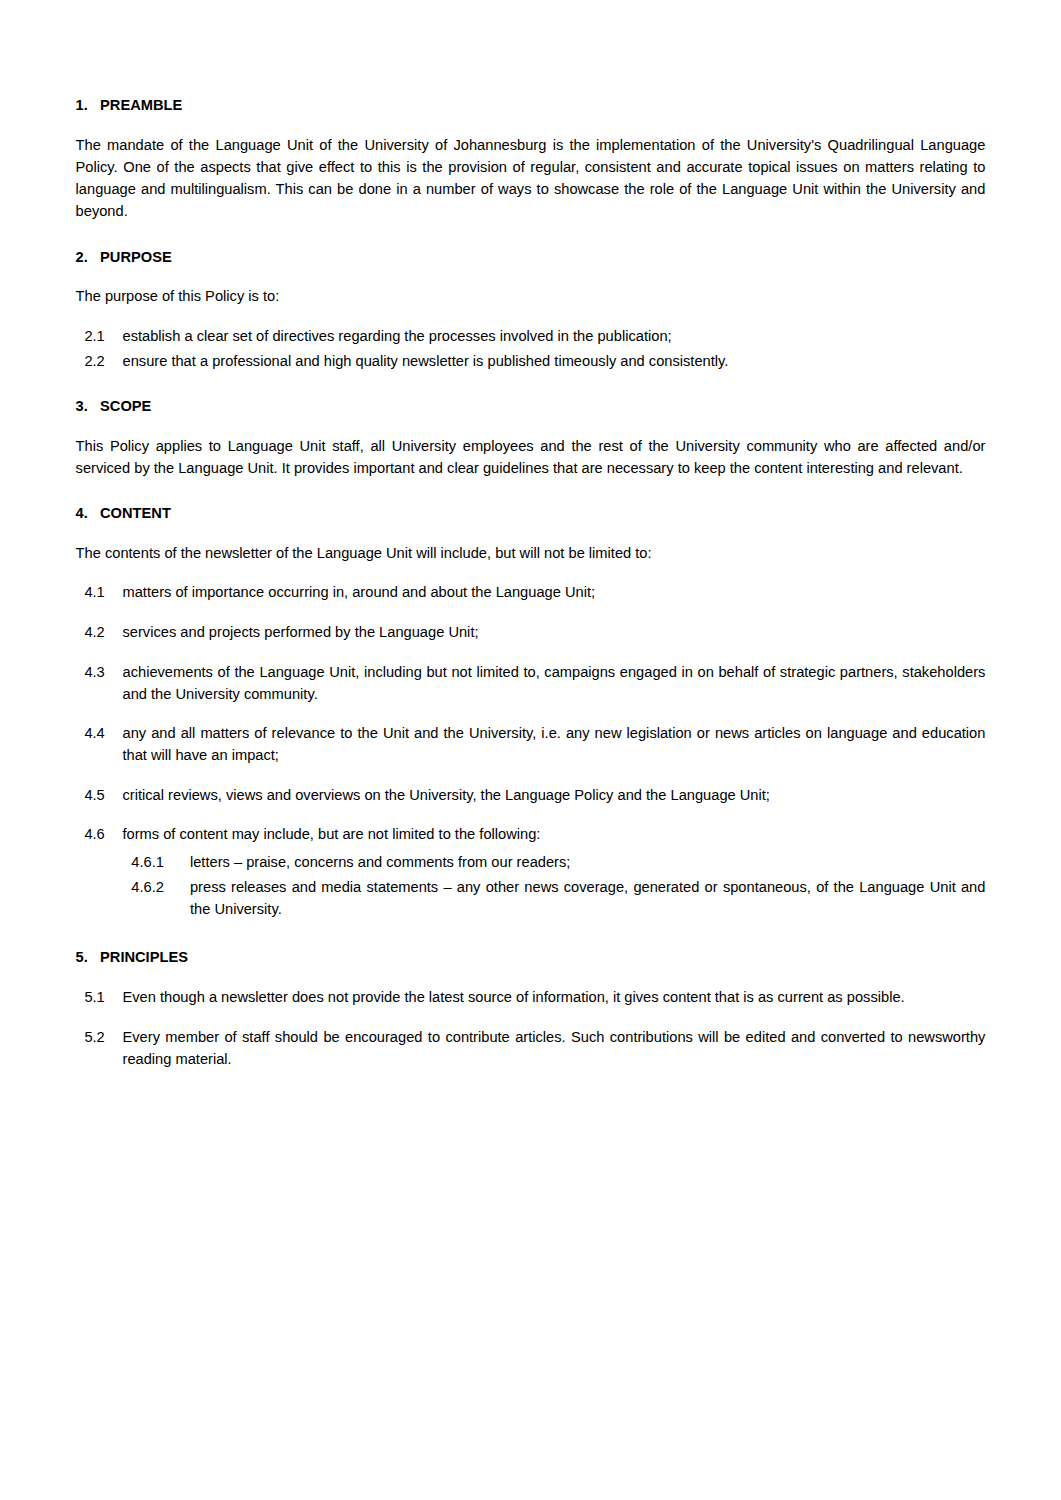1. PREAMBLE
The mandate of the Language Unit of the University of Johannesburg is the implementation of the University's Quadrilingual Language Policy. One of the aspects that give effect to this is the provision of regular, consistent and accurate topical issues on matters relating to language and multilingualism. This can be done in a number of ways to showcase the role of the Language Unit within the University and beyond.
2. PURPOSE
The purpose of this Policy is to:
2.1
establish a clear set of directives regarding the processes involved in the publication;
2.2
ensure that a professional and high quality newsletter is published timeously and consistently.
3. SCOPE
This Policy applies to Language Unit staff, all University employees and the rest of the University community who are affected and/or serviced by the Language Unit. It provides important and clear guidelines that are necessary to keep the content interesting and relevant.
4. CONTENT
The contents of the newsletter of the Language Unit will include, but will not be limited to:
4.1
matters of importance occurring in, around and about the Language Unit;
4.2
services and projects performed by the Language Unit;
4.3
achievements of the Language Unit, including but not limited to, campaigns engaged in on behalf of strategic partners, stakeholders and the University community.
4.4
any and all matters of relevance to the Unit and the University, i.e. any new legislation or news articles on language and education that will have an impact;
4.5
critical reviews, views and overviews on the University, the Language Policy and the Language Unit;
4.6
forms of content may include, but are not limited to the following:
4.6.1
letters – praise, concerns and comments from our readers;
4.6.2
press releases and media statements – any other news coverage, generated or spontaneous, of the Language Unit and the University.
5. PRINCIPLES
5.1
Even though a newsletter does not provide the latest source of information, it gives content that is as current as possible.
5.2
Every member of staff should be encouraged to contribute articles. Such contributions will be edited and converted to newsworthy reading material.